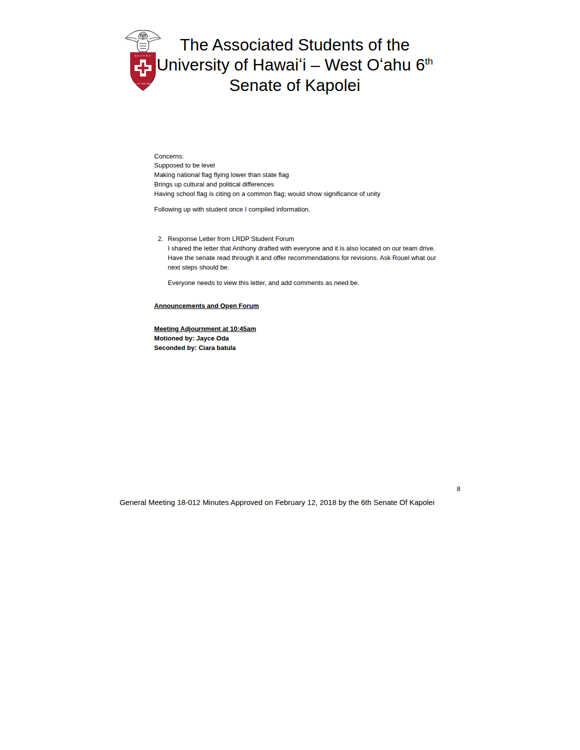A S U H W O SEAL OF THE SENATE
The Associated Students of the University of Hawaiʻi – West Oʻahu 6th Senate of Kapolei
Concerns:
Supposed to be level
Making national flag flying lower than state flag
Brings up cultural and political differences
Having school flag is citing on a common flag; would show significance of unity
Following up with student once I compiled information.
Response Letter from LRDP Student Forum
I shared the letter that Anthony drafted with everyone and it is also located on our team drive. Have the senate read through it and offer recommendations for revisions. Ask Rouel what our next steps should be.
Everyone needs to view this letter, and add comments as need be.
Announcements and Open Forum
Meeting Adjournment at 10:45am
Motioned by: Jayce Oda
Seconded by: Ciara batula
8
General Meeting 18-012 Minutes Approved on February 12, 2018 by the 6th Senate Of Kapolei